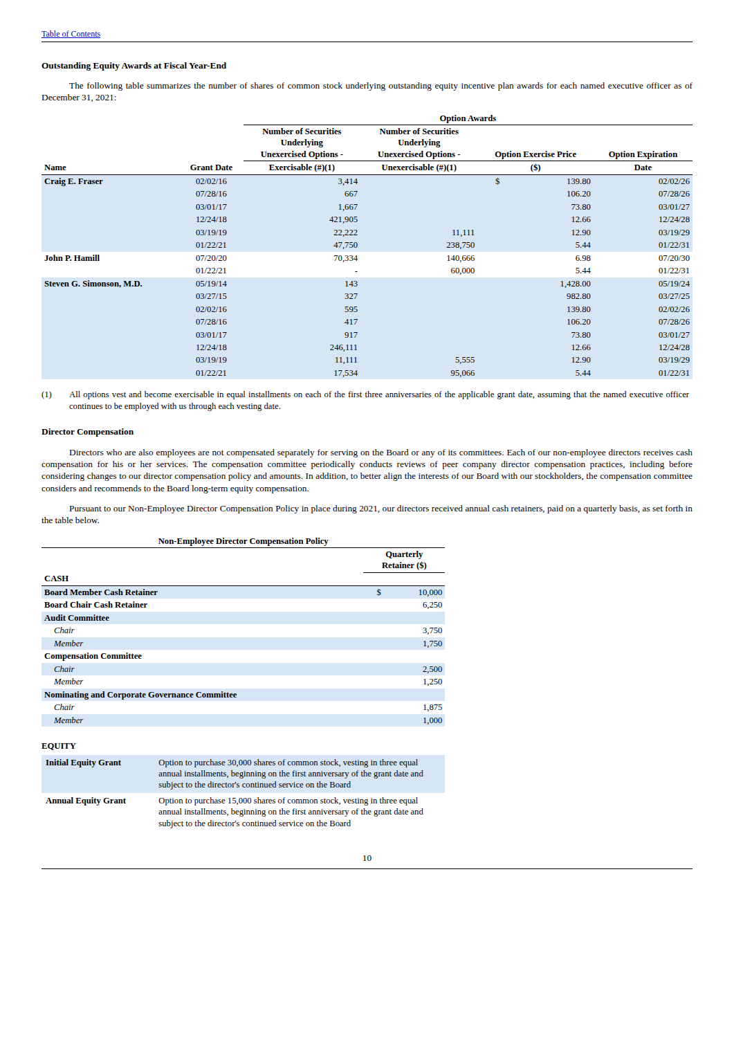Table of Contents
Outstanding Equity Awards at Fiscal Year-End
The following table summarizes the number of shares of common stock underlying outstanding equity incentive plan awards for each named executive officer as of December 31, 2021:
| | Option Awards |
| | | Number of Securities Underlying Unexercised Options - | Number of Securities Underlying Unexercised Options - | Option Exercise Price | Option Expiration |
| Name | Grant Date | Exercisable (#)(1) | Unexercisable (#)(1) | ($) | Date |
| Craig E. Fraser | 02/02/16 | 3,414 | | $ | 139.80 | 02/02/26 |
| | 07/28/16 | 667 | | | 106.20 | 07/28/26 |
| | 03/01/17 | 1,667 | | | 73.80 | 03/01/27 |
| | 12/24/18 | 421,905 | | | 12.66 | 12/24/28 |
| | 03/19/19 | 22,222 | 11,111 | | 12.90 | 03/19/29 |
| | 01/22/21 | 47,750 | 238,750 | | 5.44 | 01/22/31 |
| John P. Hamill | 07/20/20 | 70,334 | 140,666 | | 6.98 | 07/20/30 |
| | 01/22/21 | - | 60,000 | | 5.44 | 01/22/31 |
| Steven G. Simonson, M.D. | 05/19/14 | 143 | | | 1,428.00 | 05/19/24 |
| | 03/27/15 | 327 | | | 982.80 | 03/27/25 |
| | 02/02/16 | 595 | | | 139.80 | 02/02/26 |
| | 07/28/16 | 417 | | | 106.20 | 07/28/26 |
| | 03/01/17 | 917 | | | 73.80 | 03/01/27 |
| | 12/24/18 | 246,111 | | | 12.66 | 12/24/28 |
| | 03/19/19 | 11,111 | 5,555 | | 12.90 | 03/19/29 |
| | 01/22/21 | 17,534 | 95,066 | | 5.44 | 01/22/31 |
(1) All options vest and become exercisable in equal installments on each of the first three anniversaries of the applicable grant date, assuming that the named executive officer continues to be employed with us through each vesting date.
Director Compensation
Directors who are also employees are not compensated separately for serving on the Board or any of its committees. Each of our non-employee directors receives cash compensation for his or her services. The compensation committee periodically conducts reviews of peer company director compensation practices, including before considering changes to our director compensation policy and amounts. In addition, to better align the interests of our Board with our stockholders, the compensation committee considers and recommends to the Board long-term equity compensation.
Pursuant to our Non-Employee Director Compensation Policy in place during 2021, our directors received annual cash retainers, paid on a quarterly basis, as set forth in the table below.
| Non-Employee Director Compensation Policy |
| | Quarterly Retainer ($) |
| CASH | |
| Board Member Cash Retainer | $ | 10,000 |
| Board Chair Cash Retainer | | 6,250 |
| Audit Committee | | |
| Chair | | 3,750 |
| Member | | 1,750 |
| Compensation Committee | | |
| Chair | | 2,500 |
| Member | | 1,250 |
| Nominating and Corporate Governance Committee | | |
| Chair | | 1,875 |
| Member | | 1,000 |
EQUITY
| Initial Equity Grant | Option to purchase 30,000 shares of common stock, vesting in three equal annual installments, beginning on the first anniversary of the grant date and subject to the director's continued service on the Board |
| Annual Equity Grant | Option to purchase 15,000 shares of common stock, vesting in three equal annual installments, beginning on the first anniversary of the grant date and subject to the director's continued service on the Board |
10